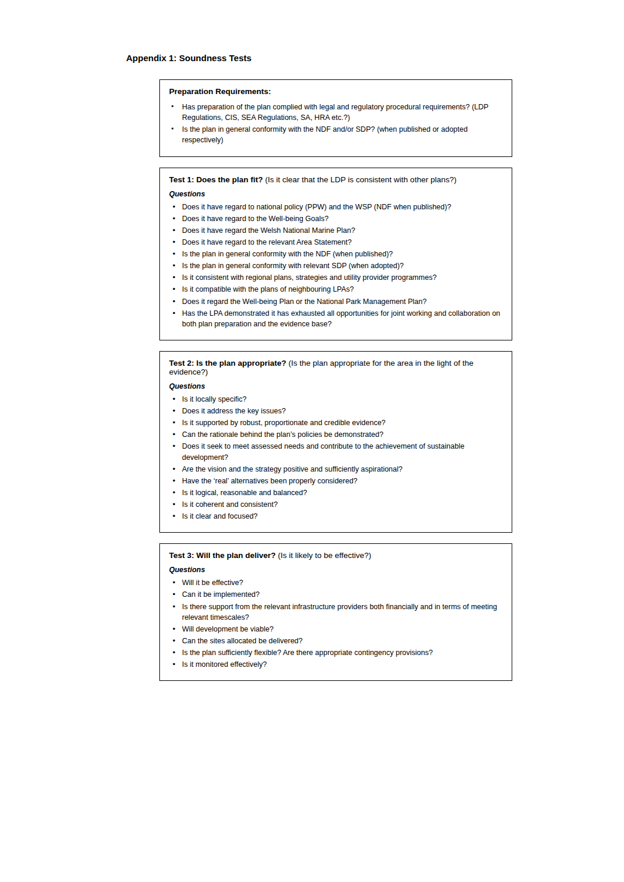Appendix 1: Soundness Tests
Preparation Requirements:
Has preparation of the plan complied with legal and regulatory procedural requirements? (LDP Regulations, CIS, SEA Regulations, SA, HRA etc.?)
Is the plan in general conformity with the NDF and/or SDP? (when published or adopted respectively)
Test 1: Does the plan fit? (Is it clear that the LDP is consistent with other plans?)
Questions
Does it have regard to national policy (PPW) and the WSP (NDF when published)?
Does it have regard to the Well-being Goals?
Does it have regard the Welsh National Marine Plan?
Does it have regard to the relevant Area Statement?
Is the plan in general conformity with the NDF (when published)?
Is the plan in general conformity with relevant SDP (when adopted)?
Is it consistent with regional plans, strategies and utility provider programmes?
Is it compatible with the plans of neighbouring LPAs?
Does it regard the Well-being Plan or the National Park Management Plan?
Has the LPA demonstrated it has exhausted all opportunities for joint working and collaboration on both plan preparation and the evidence base?
Test 2: Is the plan appropriate? (Is the plan appropriate for the area in the light of the evidence?)
Questions
Is it locally specific?
Does it address the key issues?
Is it supported by robust, proportionate and credible evidence?
Can the rationale behind the plan’s policies be demonstrated?
Does it seek to meet assessed needs and contribute to the achievement of sustainable development?
Are the vision and the strategy positive and sufficiently aspirational?
Have the ‘real’ alternatives been properly considered?
Is it logical, reasonable and balanced?
Is it coherent and consistent?
Is it clear and focused?
Test 3: Will the plan deliver? (Is it likely to be effective?)
Questions
Will it be effective?
Can it be implemented?
Is there support from the relevant infrastructure providers both financially and in terms of meeting relevant timescales?
Will development be viable?
Can the sites allocated be delivered?
Is the plan sufficiently flexible? Are there appropriate contingency provisions?
Is it monitored effectively?